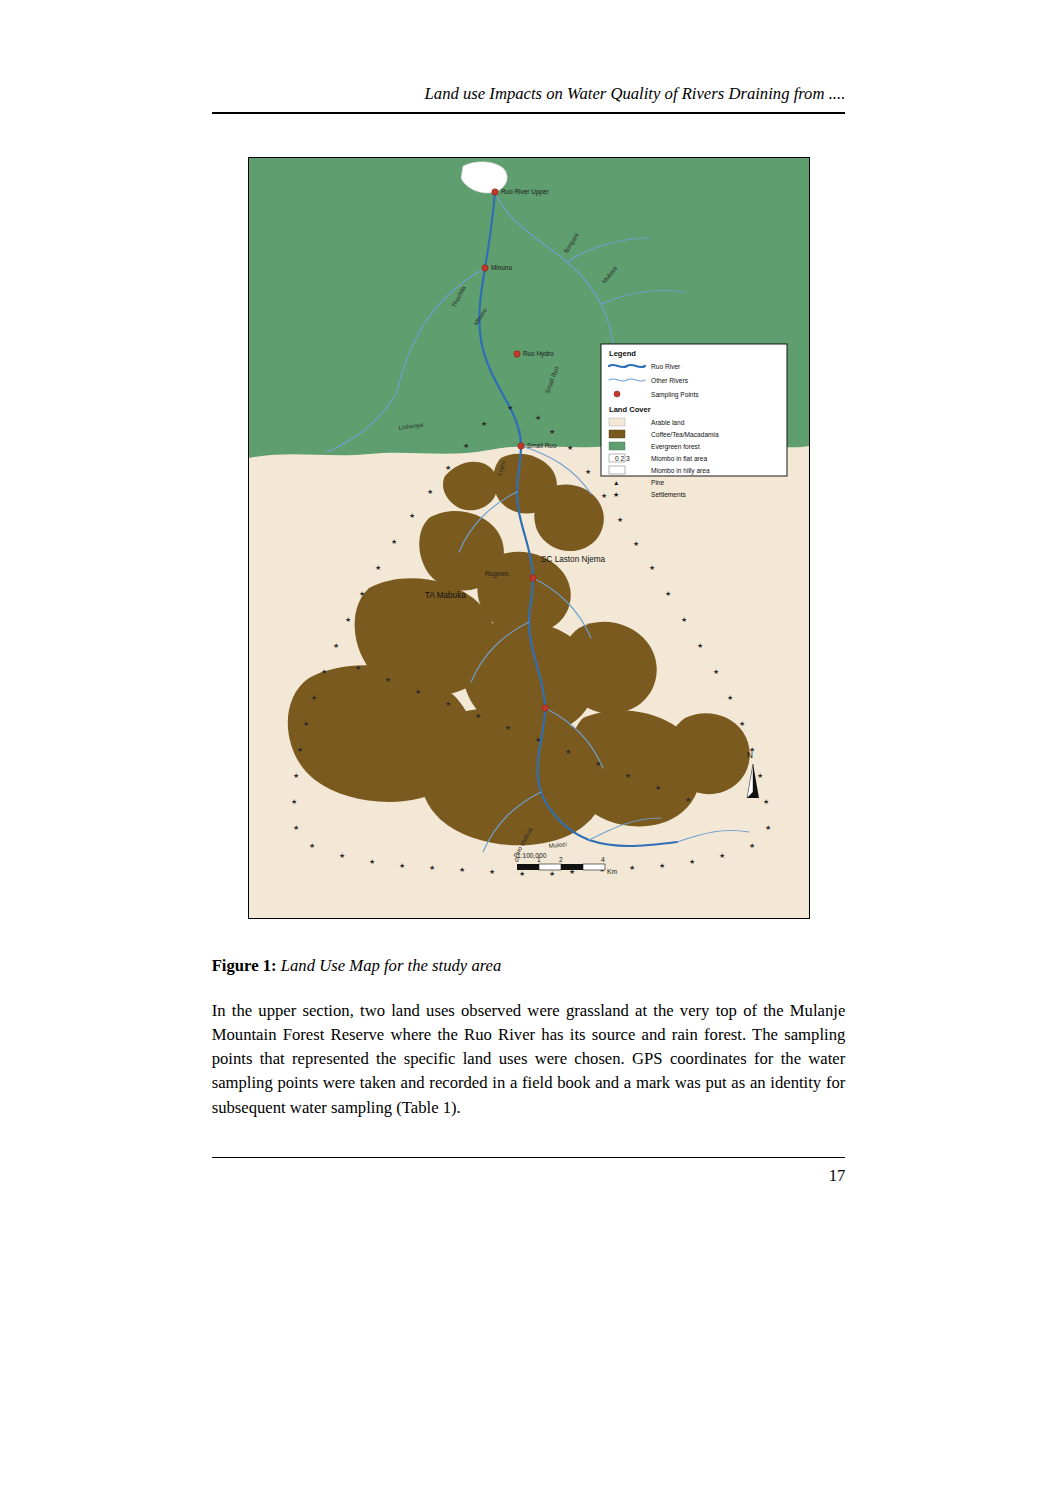Land use Impacts on Water Quality of Rivers Draining from ....
Thuchila Mhunu Songani Mulosa Small Ruo Lichenya Lujeri Mulozi Ruo Muloza Ruo River Upper Minunu Ruo Hydro Small Ruo Rugowo SC Laston Njema TA Mabuka ★ ★ ★ ★ ★ ★ ★ ★ ★ ★ ★ ★ ★ ★ ★ ★ ★ ★ ★ ★ ★ ★ ★ ★ ★ ★ ★ ★ ★ ★ ★ ★ ★ ★ ★ ★ ★ ★ ★ ★ ★ ★ ★ ★ ★ ★ ★ ★ ★ ★ ★ ★ ★ ★ ★ ★ ★ ★ ★ ★ ★ ★ ★ ★ Legend Ruo River Other Rivers Sampling Points Land Cover Arable land Coffee/Tea/Macadamia Evergreen forest 0 2 3 Miombo in flat area Miombo in hilly area ▲ Pine ★ Settlements N 1:100,000 0 1 2 4 Km
Figure 1: Land Use Map for the study area
In the upper section, two land uses observed were grassland at the very top of the Mulanje Mountain Forest Reserve where the Ruo River has its source and rain forest. The sampling points that represented the specific land uses were chosen. GPS coordinates for the water sampling points were taken and recorded in a field book and a mark was put as an identity for subsequent water sampling (Table 1).
17